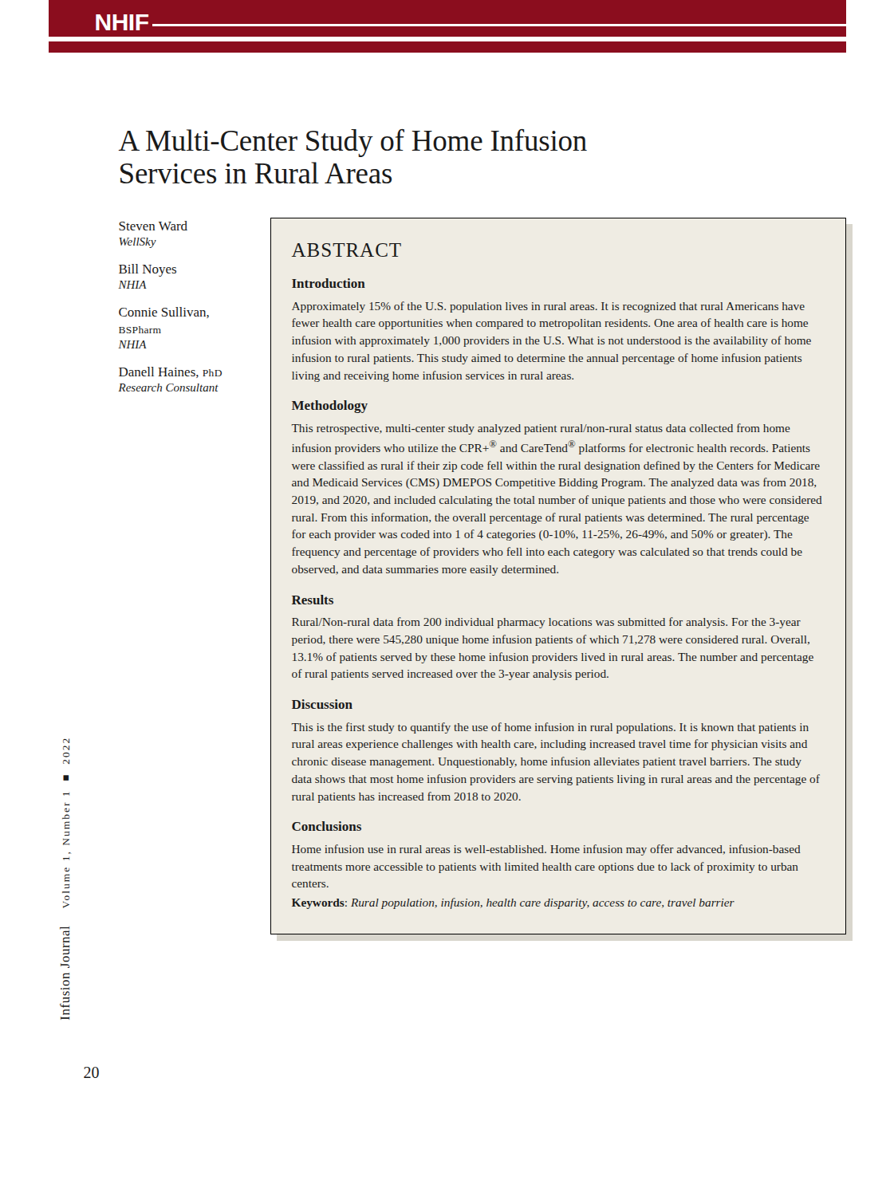NHIF
A Multi-Center Study of Home Infusion
Services in Rural Areas
Steven Ward
WellSky
Bill Noyes
NHIA
Connie Sullivan, BSPharm
NHIA
Danell Haines, PhD
Research Consultant
ABSTRACT
Introduction
Approximately 15% of the U.S. population lives in rural areas. It is recognized that rural Americans have fewer health care opportunities when compared to metropolitan residents. One area of health care is home infusion with approximately 1,000 providers in the U.S. What is not understood is the availability of home infusion to rural patients. This study aimed to determine the annual percentage of home infusion patients living and receiving home infusion services in rural areas.
Methodology
This retrospective, multi-center study analyzed patient rural/non-rural status data collected from home infusion providers who utilize the CPR+® and CareTend® platforms for electronic health records. Patients were classified as rural if their zip code fell within the rural designation defined by the Centers for Medicare and Medicaid Services (CMS) DMEPOS Competitive Bidding Program. The analyzed data was from 2018, 2019, and 2020, and included calculating the total number of unique patients and those who were considered rural. From this information, the overall percentage of rural patients was determined. The rural percentage for each provider was coded into 1 of 4 categories (0-10%, 11-25%, 26-49%, and 50% or greater). The frequency and percentage of providers who fell into each category was calculated so that trends could be observed, and data summaries more easily determined.
Results
Rural/Non-rural data from 200 individual pharmacy locations was submitted for analysis. For the 3-year period, there were 545,280 unique home infusion patients of which 71,278 were considered rural. Overall, 13.1% of patients served by these home infusion providers lived in rural areas. The number and percentage of rural patients served increased over the 3-year analysis period.
Discussion
This is the first study to quantify the use of home infusion in rural populations. It is known that patients in rural areas experience challenges with health care, including increased travel time for physician visits and chronic disease management. Unquestionably, home infusion alleviates patient travel barriers. The study data shows that most home infusion providers are serving patients living in rural areas and the percentage of rural patients has increased from 2018 to 2020.
Conclusions
Home infusion use in rural areas is well-established. Home infusion may offer advanced, infusion-based treatments more accessible to patients with limited health care options due to lack of proximity to urban centers.
Keywords: Rural population, infusion, health care disparity, access to care, travel barrier
Infusion Journal Volume 1, Number 1 ■ 2022
20